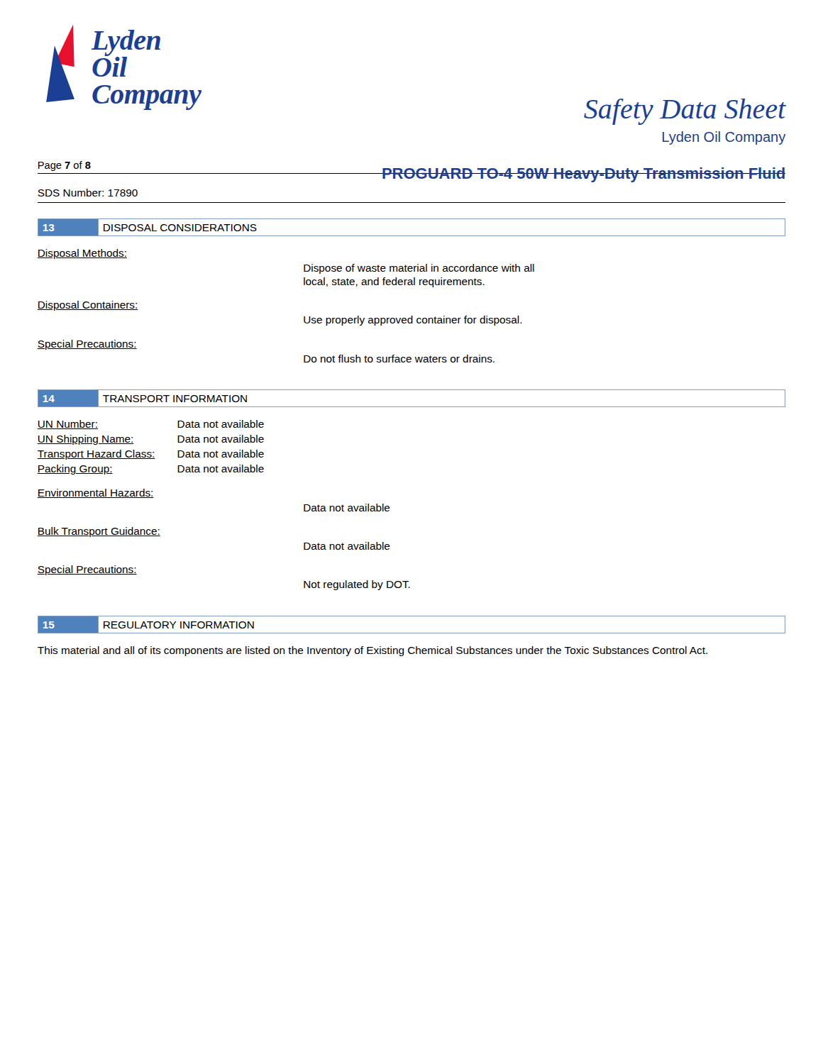Lyden
Oil
Company
Safety Data Sheet
Lyden Oil Company
Page 7 of 8
PROGUARD TO-4 50W Heavy-Duty Transmission Fluid
SDS Number: 17890
| 13 | DISPOSAL CONSIDERATIONS |
Disposal Methods:
Dispose of waste material in accordance with all
local, state, and federal requirements.
Disposal Containers:
Use properly approved container for disposal.
Special Precautions:
Do not flush to surface waters or drains.
| 14 | TRANSPORT INFORMATION |
UN Number: Data not available
UN Shipping Name: Data not available
Transport Hazard Class: Data not available
Packing Group: Data not available
Environmental Hazards:
Data not available
Bulk Transport Guidance:
Data not available
Special Precautions:
Not regulated by DOT.
| 15 | REGULATORY INFORMATION |
This material and all of its components are listed on the Inventory of Existing Chemical Substances under the Toxic Substances Control Act.